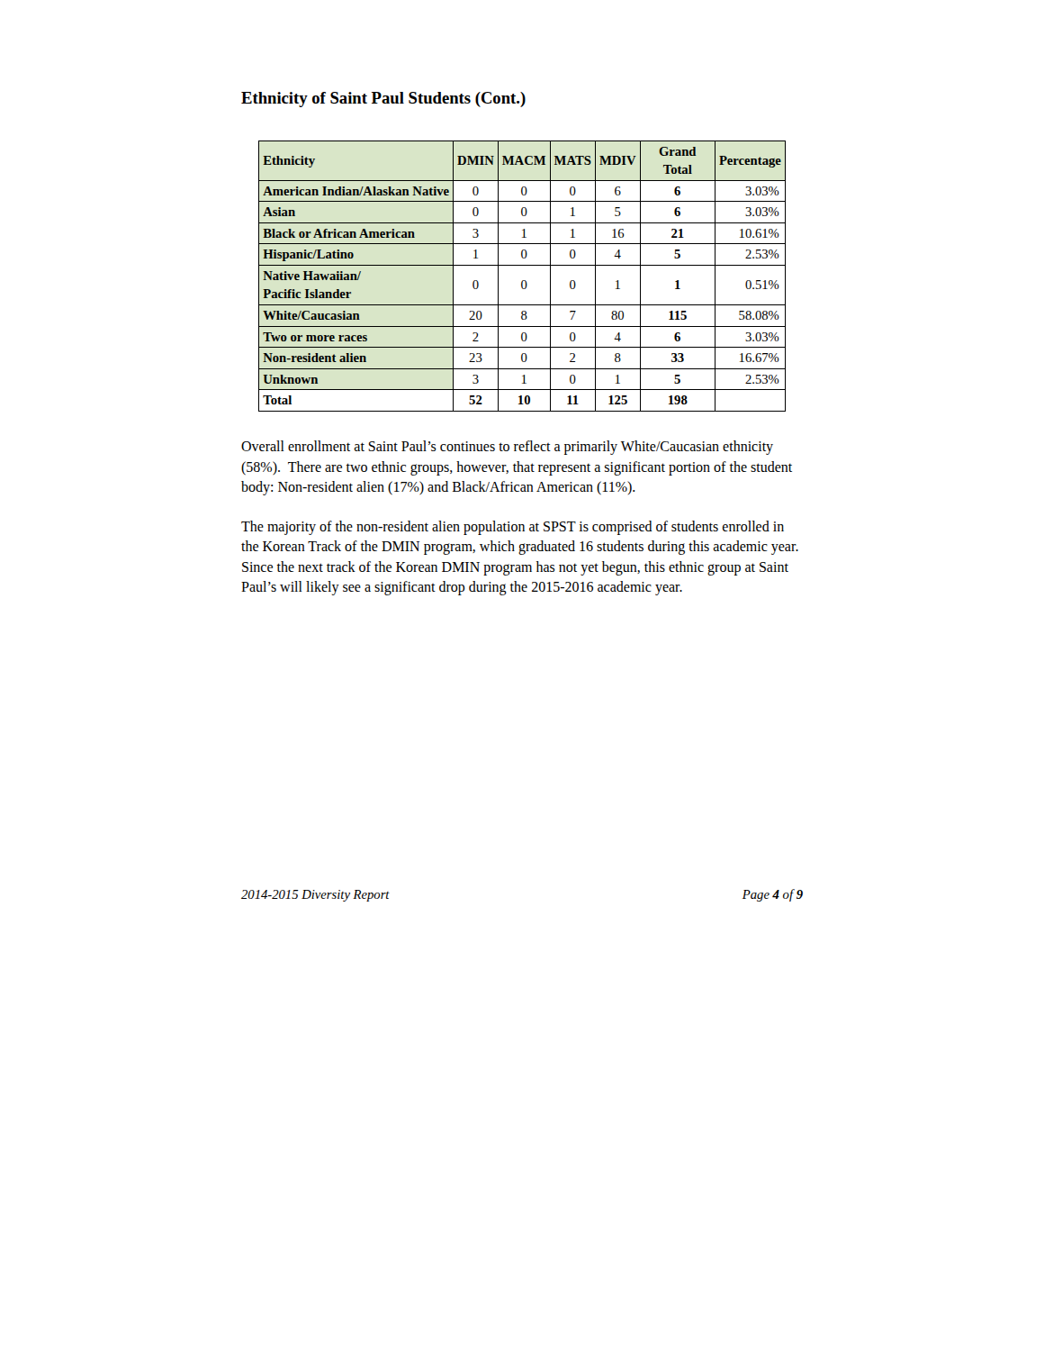Ethnicity of Saint Paul Students (Cont.)
Ethnicity of Saint Paul Students by Program
| Ethnicity | DMIN | MACM | MATS | MDIV | Grand Total | Percentage |
| --- | --- | --- | --- | --- | --- | --- |
| American Indian/Alaskan Native | 0 | 0 | 0 | 6 | 6 | 3.03% |
| Asian | 0 | 0 | 1 | 5 | 6 | 3.03% |
| Black or African American | 3 | 1 | 1 | 16 | 21 | 10.61% |
| Hispanic/Latino | 1 | 0 | 0 | 4 | 5 | 2.53% |
| Native Hawaiian/ Pacific Islander | 0 | 0 | 0 | 1 | 1 | 0.51% |
| White/Caucasian | 20 | 8 | 7 | 80 | 115 | 58.08% |
| Two or more races | 2 | 0 | 0 | 4 | 6 | 3.03% |
| Non-resident alien | 23 | 0 | 2 | 8 | 33 | 16.67% |
| Unknown | 3 | 1 | 0 | 1 | 5 | 2.53% |
| Total | 52 | 10 | 11 | 125 | 198 | |
Overall enrollment at Saint Paul’s continues to reflect a primarily White/Caucasian ethnicity (58%). There are two ethnic groups, however, that represent a significant portion of the student body: Non-resident alien (17%) and Black/African American (11%).
The majority of the non-resident alien population at SPST is comprised of students enrolled in the Korean Track of the DMIN program, which graduated 16 students during this academic year. Since the next track of the Korean DMIN program has not yet begun, this ethnic group at Saint Paul’s will likely see a significant drop during the 2015-2016 academic year.
2014-2015 Diversity Report Page 4 of 9